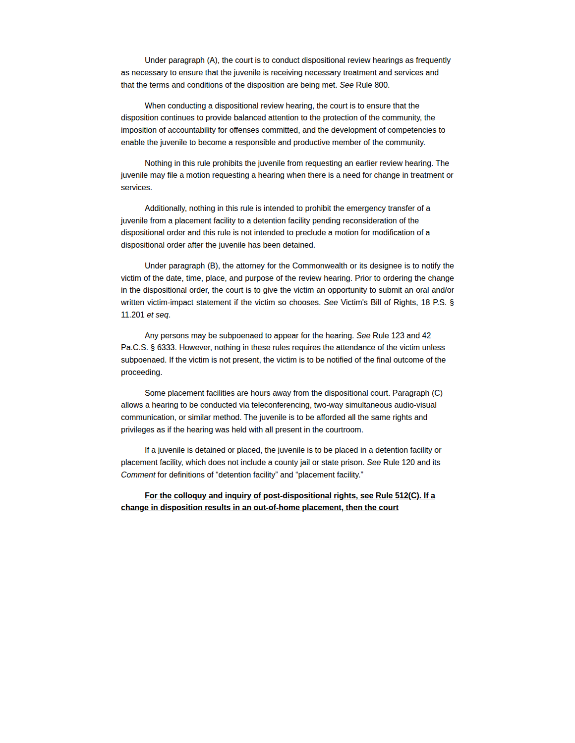Under paragraph (A), the court is to conduct dispositional review hearings as frequently as necessary to ensure that the juvenile is receiving necessary treatment and services and that the terms and conditions of the disposition are being met. See Rule 800.
When conducting a dispositional review hearing, the court is to ensure that the disposition continues to provide balanced attention to the protection of the community, the imposition of accountability for offenses committed, and the development of competencies to enable the juvenile to become a responsible and productive member of the community.
Nothing in this rule prohibits the juvenile from requesting an earlier review hearing. The juvenile may file a motion requesting a hearing when there is a need for change in treatment or services.
Additionally, nothing in this rule is intended to prohibit the emergency transfer of a juvenile from a placement facility to a detention facility pending reconsideration of the dispositional order and this rule is not intended to preclude a motion for modification of a dispositional order after the juvenile has been detained.
Under paragraph (B), the attorney for the Commonwealth or its designee is to notify the victim of the date, time, place, and purpose of the review hearing. Prior to ordering the change in the dispositional order, the court is to give the victim an opportunity to submit an oral and/or written victim-impact statement if the victim so chooses. See Victim's Bill of Rights, 18 P.S. § 11.201 et seq.
Any persons may be subpoenaed to appear for the hearing. See Rule 123 and 42 Pa.C.S. § 6333. However, nothing in these rules requires the attendance of the victim unless subpoenaed. If the victim is not present, the victim is to be notified of the final outcome of the proceeding.
Some placement facilities are hours away from the dispositional court. Paragraph (C) allows a hearing to be conducted via teleconferencing, two-way simultaneous audio-visual communication, or similar method. The juvenile is to be afforded all the same rights and privileges as if the hearing was held with all present in the courtroom.
If a juvenile is detained or placed, the juvenile is to be placed in a detention facility or placement facility, which does not include a county jail or state prison. See Rule 120 and its Comment for definitions of “detention facility” and “placement facility.”
For the colloquy and inquiry of post-dispositional rights, see Rule 512(C). If a change in disposition results in an out-of-home placement, then the court